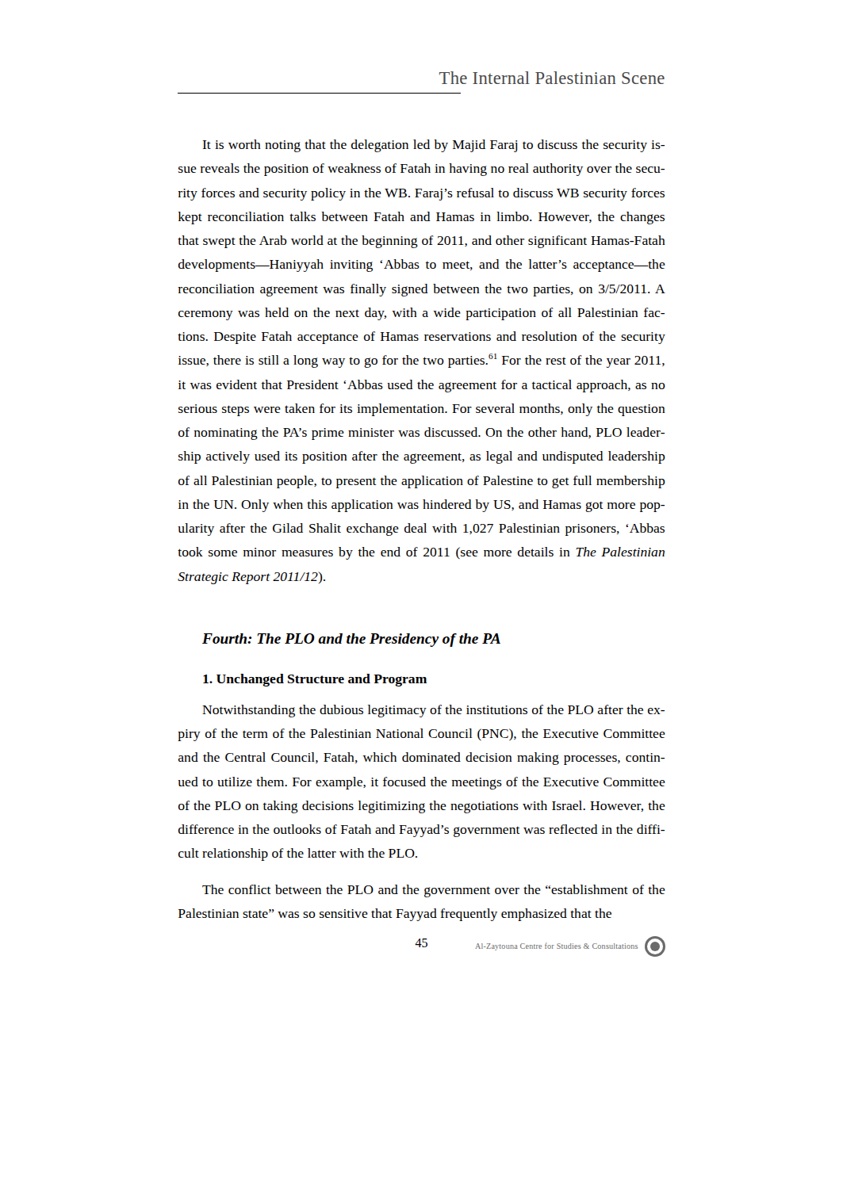The Internal Palestinian Scene
It is worth noting that the delegation led by Majid Faraj to discuss the security issue reveals the position of weakness of Fatah in having no real authority over the security forces and security policy in the WB. Faraj’s refusal to discuss WB security forces kept reconciliation talks between Fatah and Hamas in limbo. However, the changes that swept the Arab world at the beginning of 2011, and other significant Hamas-Fatah developments—Haniyyah inviting ‘Abbas to meet, and the latter’s acceptance—the reconciliation agreement was finally signed between the two parties, on 3/5/2011. A ceremony was held on the next day, with a wide participation of all Palestinian factions. Despite Fatah acceptance of Hamas reservations and resolution of the security issue, there is still a long way to go for the two parties.61 For the rest of the year 2011, it was evident that President ‘Abbas used the agreement for a tactical approach, as no serious steps were taken for its implementation. For several months, only the question of nominating the PA’s prime minister was discussed. On the other hand, PLO leadership actively used its position after the agreement, as legal and undisputed leadership of all Palestinian people, to present the application of Palestine to get full membership in the UN. Only when this application was hindered by US, and Hamas got more popularity after the Gilad Shalit exchange deal with 1,027 Palestinian prisoners, ‘Abbas took some minor measures by the end of 2011 (see more details in The Palestinian Strategic Report 2011/12).
Fourth: The PLO and the Presidency of the PA
1. Unchanged Structure and Program
Notwithstanding the dubious legitimacy of the institutions of the PLO after the expiry of the term of the Palestinian National Council (PNC), the Executive Committee and the Central Council, Fatah, which dominated decision making processes, continued to utilize them. For example, it focused the meetings of the Executive Committee of the PLO on taking decisions legitimizing the negotiations with Israel. However, the difference in the outlooks of Fatah and Fayyad’s government was reflected in the difficult relationship of the latter with the PLO.
The conflict between the PLO and the government over the “establishment of the Palestinian state” was so sensitive that Fayyad frequently emphasized that the
45
Al-Zaytouna Centre for Studies & Consultations